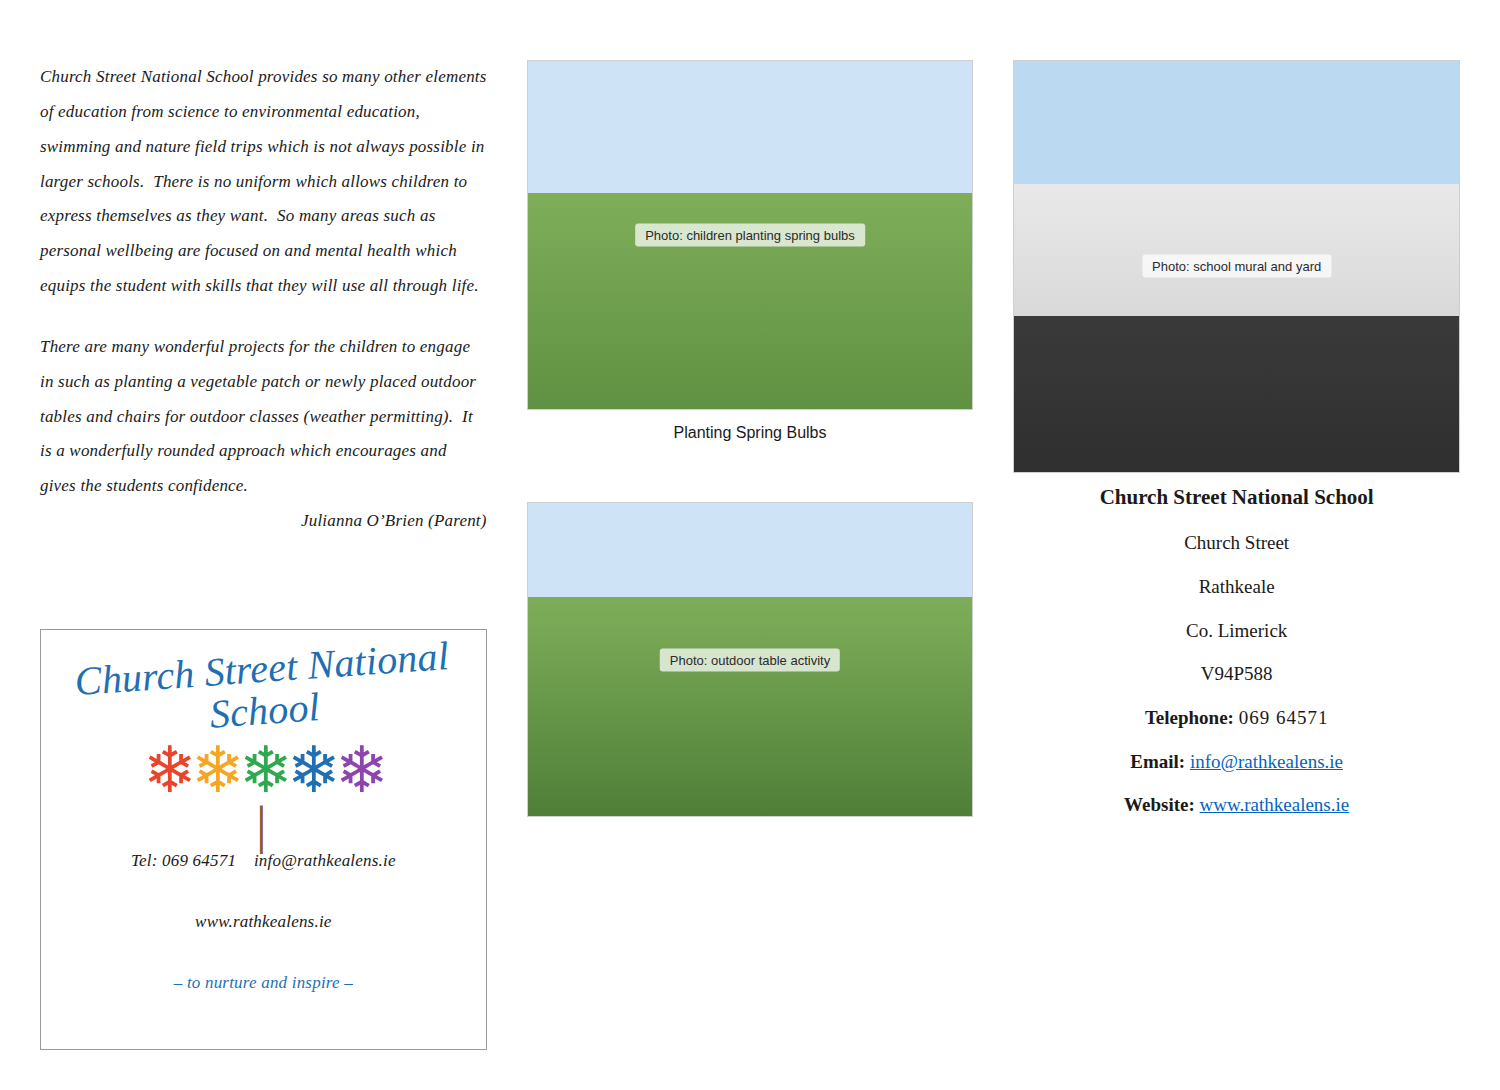Church Street National School provides so many other elements of education from science to environmental education, swimming and nature field trips which is not always possible in larger schools. There is no uniform which allows children to express themselves as they want. So many areas such as personal wellbeing are focused on and mental health which equips the student with skills that they will use all through life.
There are many wonderful projects for the children to engage in such as planting a vegetable patch or newly placed outdoor tables and chairs for outdoor classes (weather permitting). It is a wonderfully rounded approach which encourages and gives the students confidence. Julianna O’Brien (Parent)
Church Street National School
❄❄❄❄❄
│
Tel: 069 64571 info@rathkealens.ie
www.rathkealens.ie
– to nurture and inspire –
Photo: children planting spring bulbs
Planting Spring Bulbs
Photo: outdoor table activity
Photo: school mural and yard
Church Street National School Church Street Rathkeale Co. Limerick V94P588 Telephone: 069 64571 Email: info@rathkealens.ie Website: www.rathkealens.ie